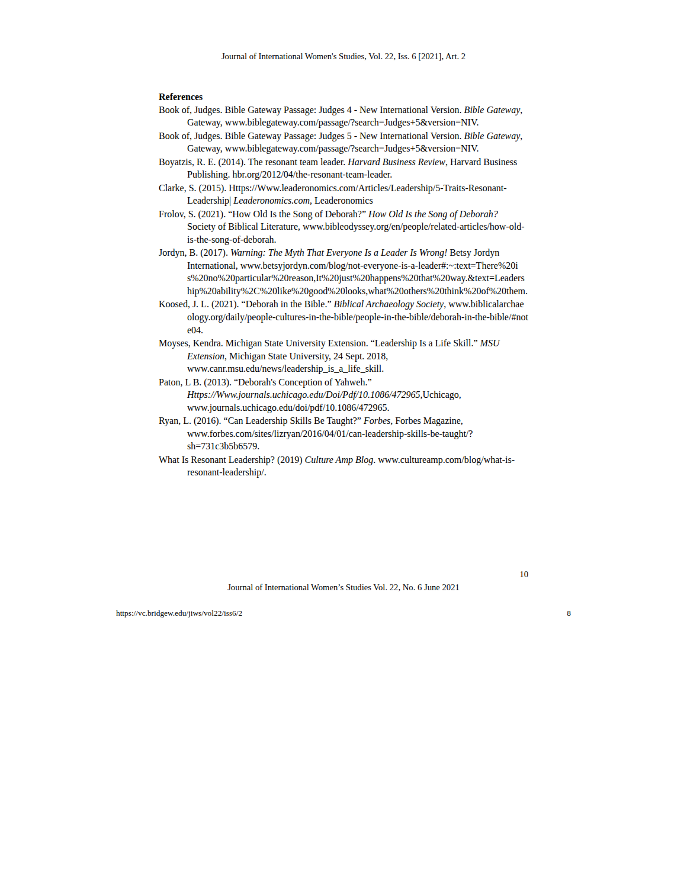Journal of International Women's Studies, Vol. 22, Iss. 6 [2021], Art. 2
References
Book of, Judges. Bible Gateway Passage: Judges 4 - New International Version. Bible Gateway, Gateway, www.biblegateway.com/passage/?search=Judges+5&version=NIV.
Book of, Judges. Bible Gateway Passage: Judges 5 - New International Version. Bible Gateway, Gateway, www.biblegateway.com/passage/?search=Judges+5&version=NIV.
Boyatzis, R. E. (2014). The resonant team leader. Harvard Business Review, Harvard Business Publishing. hbr.org/2012/04/the-resonant-team-leader.
Clarke, S. (2015). Https://Www.leaderonomics.com/Articles/Leadership/5-Traits-Resonant-Leadership| Leaderonomics.com, Leaderonomics
Frolov, S. (2021). “How Old Is the Song of Deborah?” How Old Is the Song of Deborah? Society of Biblical Literature, www.bibleodyssey.org/en/people/related-articles/how-old-is-the-song-of-deborah.
Jordyn, B. (2017). Warning: The Myth That Everyone Is a Leader Is Wrong! Betsy Jordyn International, www.betsyjordyn.com/blog/not-everyone-is-a-leader#:~:text=There%20is%20no%20particular%20reason,It%20just%20happens%20that%20way.&text=Leadership%20ability%2C%20like%20good%20looks,what%20others%20think%20of%20them.
Koosed, J. L. (2021). “Deborah in the Bible.” Biblical Archaeology Society, www.biblicalarchaeology.org/daily/people-cultures-in-the-bible/people-in-the-bible/deborah-in-the-bible/#note04.
Moyses, Kendra. Michigan State University Extension. “Leadership Is a Life Skill.” MSU Extension, Michigan State University, 24 Sept. 2018, www.canr.msu.edu/news/leadership_is_a_life_skill.
Paton, L B. (2013). “Deborah's Conception of Yahweh.” Https://Www.journals.uchicago.edu/Doi/Pdf/10.1086/472965,Uchicago, www.journals.uchicago.edu/doi/pdf/10.1086/472965.
Ryan, L. (2016). “Can Leadership Skills Be Taught?” Forbes, Forbes Magazine, www.forbes.com/sites/lizryan/2016/04/01/can-leadership-skills-be-taught/?sh=731c3b5b6579.
What Is Resonant Leadership? (2019) Culture Amp Blog. www.cultureamp.com/blog/what-is-resonant-leadership/.
10
Journal of International Women’s Studies Vol. 22, No. 6 June 2021
https://vc.bridgew.edu/jiws/vol22/iss6/2 8